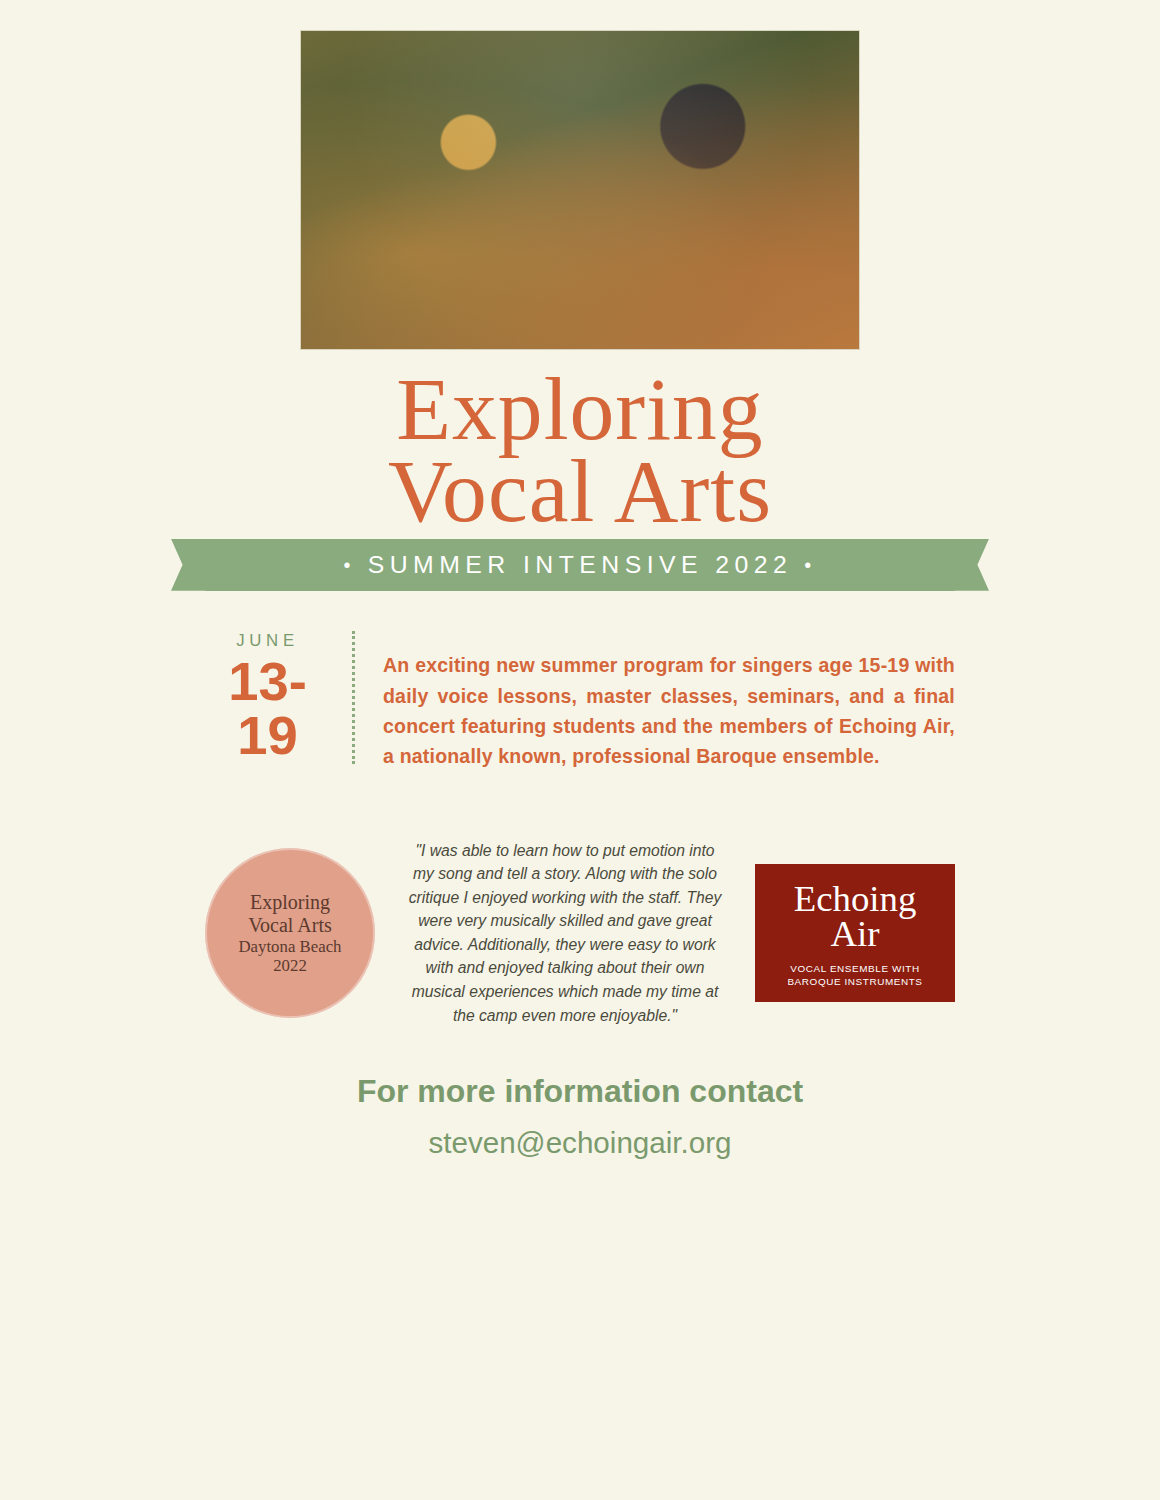ExploringVocal Arts
•Summer Intensive 2022•
June 13-19
An exciting new summer program for singers age 15-19 with daily voice lessons, master classes, seminars, and a final concert featuring students and the members of Echoing Air, a nationally known, professional Baroque ensemble.
Exploring Vocal Arts Daytona Beach 2022
"I was able to learn how to put emotion into my song and tell a story. Along with the solo critique I enjoyed working with the staff. They were very musically skilled and gave great advice. Additionally, they were easy to work with and enjoyed talking about their own musical experiences which made my time at the camp even more enjoyable."
Echoing Air Vocal Ensemble with
Baroque Instruments
For more information contact
steven@echoingair.org